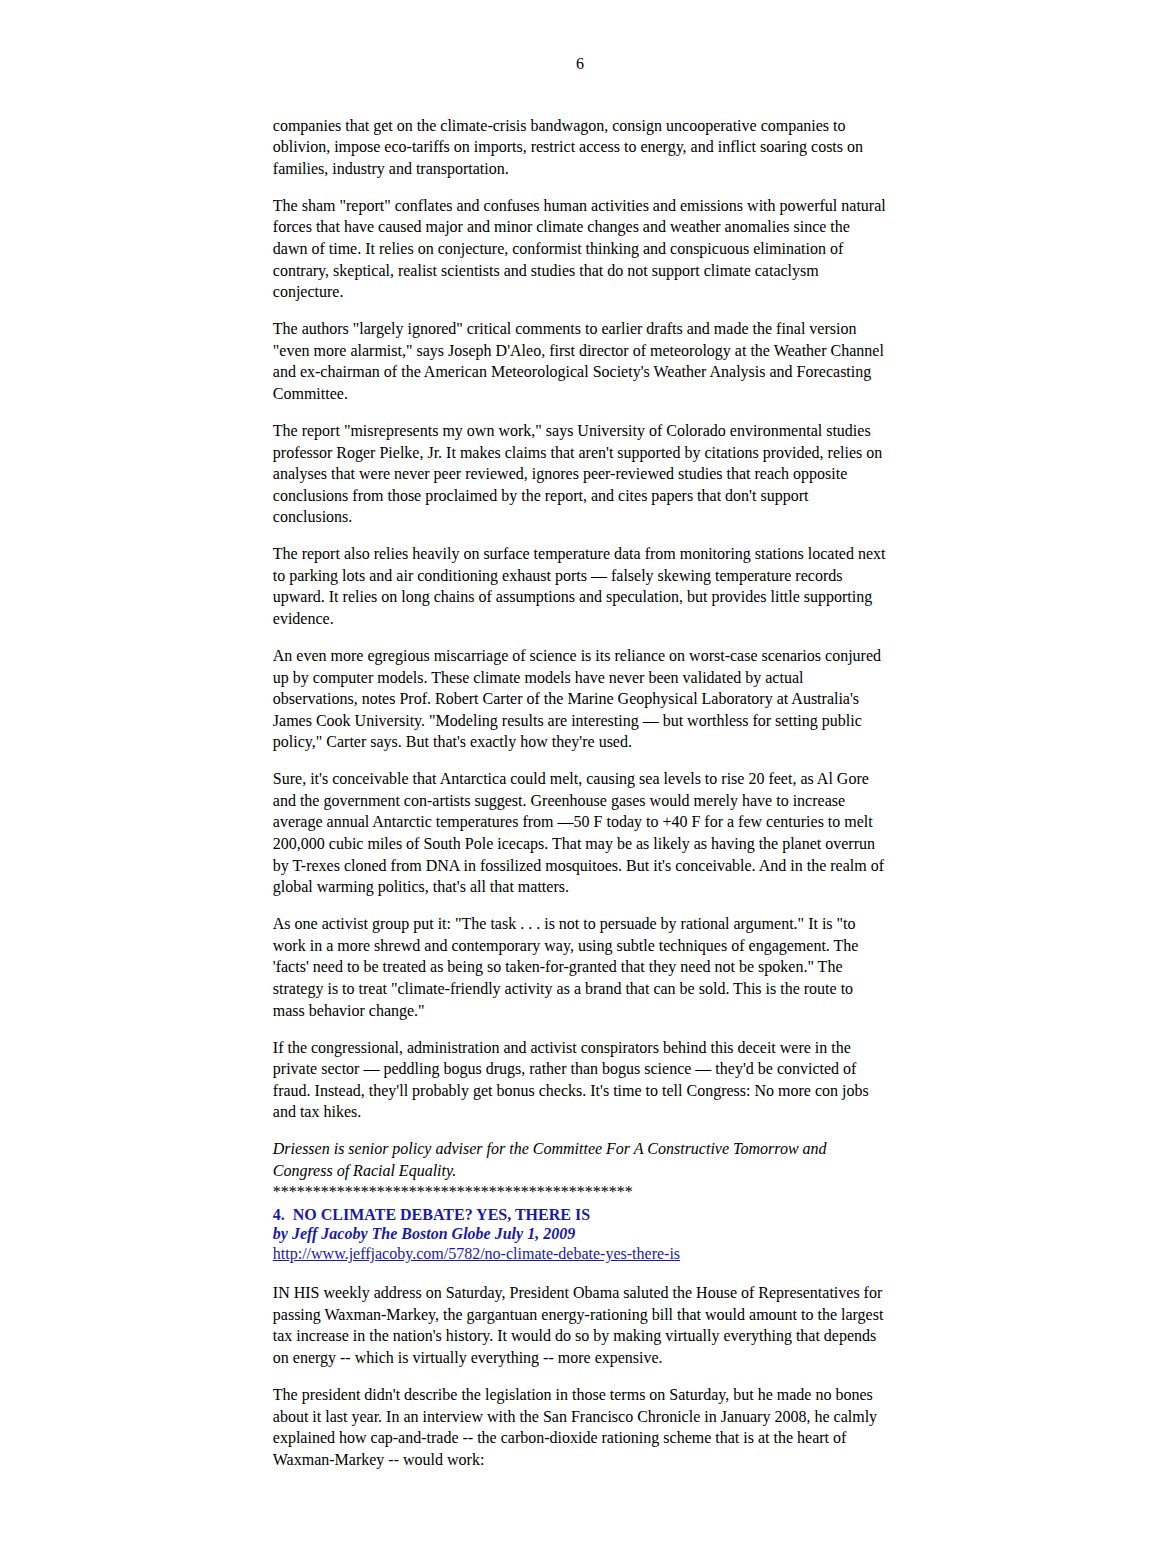6
companies that get on the climate-crisis bandwagon, consign uncooperative companies to oblivion, impose eco-tariffs on imports, restrict access to energy, and inflict soaring costs on families, industry and transportation.
The sham "report" conflates and confuses human activities and emissions with powerful natural forces that have caused major and minor climate changes and weather anomalies since the dawn of time. It relies on conjecture, conformist thinking and conspicuous elimination of contrary, skeptical, realist scientists and studies that do not support climate cataclysm conjecture.
The authors "largely ignored" critical comments to earlier drafts and made the final version "even more alarmist," says Joseph D'Aleo, first director of meteorology at the Weather Channel and ex-chairman of the American Meteorological Society's Weather Analysis and Forecasting Committee.
The report "misrepresents my own work," says University of Colorado environmental studies professor Roger Pielke, Jr. It makes claims that aren't supported by citations provided, relies on analyses that were never peer reviewed, ignores peer-reviewed studies that reach opposite conclusions from those proclaimed by the report, and cites papers that don't support conclusions.
The report also relies heavily on surface temperature data from monitoring stations located next to parking lots and air conditioning exhaust ports — falsely skewing temperature records upward. It relies on long chains of assumptions and speculation, but provides little supporting evidence.
An even more egregious miscarriage of science is its reliance on worst-case scenarios conjured up by computer models. These climate models have never been validated by actual observations, notes Prof. Robert Carter of the Marine Geophysical Laboratory at Australia's James Cook University. "Modeling results are interesting — but worthless for setting public policy," Carter says. But that's exactly how they're used.
Sure, it's conceivable that Antarctica could melt, causing sea levels to rise 20 feet, as Al Gore and the government con-artists suggest. Greenhouse gases would merely have to increase average annual Antarctic temperatures from —50 F today to +40 F for a few centuries to melt 200,000 cubic miles of South Pole icecaps. That may be as likely as having the planet overrun by T-rexes cloned from DNA in fossilized mosquitoes. But it's conceivable. And in the realm of global warming politics, that's all that matters.
As one activist group put it: "The task . . . is not to persuade by rational argument." It is "to work in a more shrewd and contemporary way, using subtle techniques of engagement. The 'facts' need to be treated as being so taken-for-granted that they need not be spoken." The strategy is to treat "climate-friendly activity as a brand that can be sold. This is the route to mass behavior change."
If the congressional, administration and activist conspirators behind this deceit were in the private sector — peddling bogus drugs, rather than bogus science — they'd be convicted of fraud. Instead, they'll probably get bonus checks. It's time to tell Congress: No more con jobs and tax hikes.
Driessen is senior policy adviser for the Committee For A Constructive Tomorrow and Congress of Racial Equality.
*********************************************
4. NO CLIMATE DEBATE? YES, THERE IS
by Jeff Jacoby The Boston Globe July 1, 2009
http://www.jeffjacoby.com/5782/no-climate-debate-yes-there-is
IN HIS weekly address on Saturday, President Obama saluted the House of Representatives for passing Waxman-Markey, the gargantuan energy-rationing bill that would amount to the largest tax increase in the nation's history. It would do so by making virtually everything that depends on energy -- which is virtually everything -- more expensive.
The president didn't describe the legislation in those terms on Saturday, but he made no bones about it last year. In an interview with the San Francisco Chronicle in January 2008, he calmly explained how cap-and-trade -- the carbon-dioxide rationing scheme that is at the heart of Waxman-Markey -- would work: